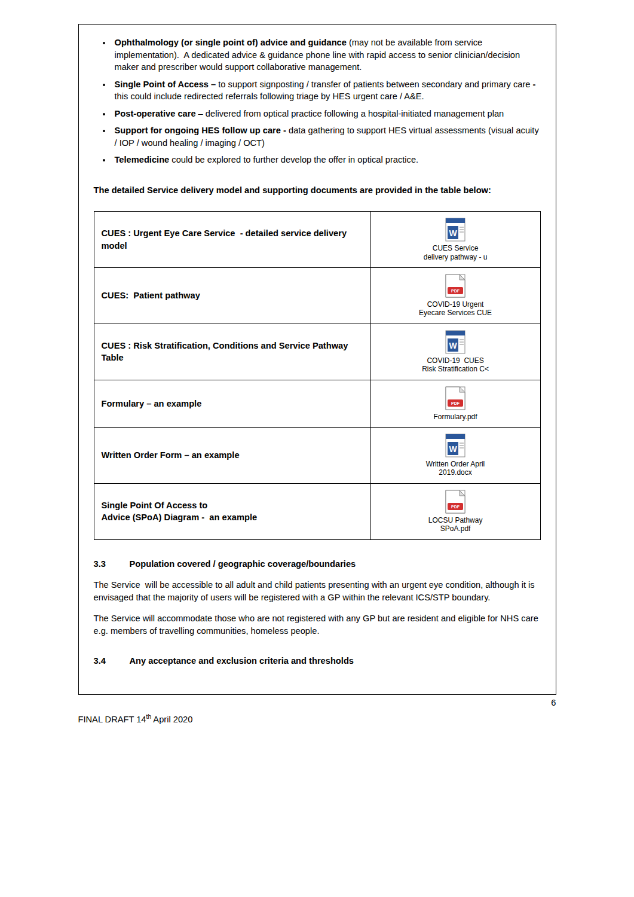Ophthalmology (or single point of) advice and guidance (may not be available from service implementation). A dedicated advice & guidance phone line with rapid access to senior clinician/decision maker and prescriber would support collaborative management.
Single Point of Access – to support signposting / transfer of patients between secondary and primary care - this could include redirected referrals following triage by HES urgent care / A&E.
Post-operative care – delivered from optical practice following a hospital-initiated management plan
Support for ongoing HES follow up care - data gathering to support HES virtual assessments (visual acuity / IOP / wound healing / imaging / OCT)
Telemedicine could be explored to further develop the offer in optical practice.
The detailed Service delivery model and supporting documents are provided in the table below:
| CUES : Urgent Eye Care Service - detailed service delivery model | W CUES Service delivery pathway - u |
| CUES: Patient pathway | PDF COVID-19 Urgent Eyecare Services CUE |
| CUES : Risk Stratification, Conditions and Service Pathway Table | W COVID-19 CUES Risk Stratification C< |
| Formulary – an example | PDF Formulary.pdf |
| Written Order Form – an example | W Written Order April 2019.docx |
| Single Point Of Access to Advice (SPoA) Diagram - an example | PDF LOCSU Pathway SPoA.pdf |
3.3 Population covered / geographic coverage/boundaries
The Service will be accessible to all adult and child patients presenting with an urgent eye condition, although it is envisaged that the majority of users will be registered with a GP within the relevant ICS/STP boundary.
The Service will accommodate those who are not registered with any GP but are resident and eligible for NHS care e.g. members of travelling communities, homeless people.
3.4 Any acceptance and exclusion criteria and thresholds
FINAL DRAFT 14th April 2020
6